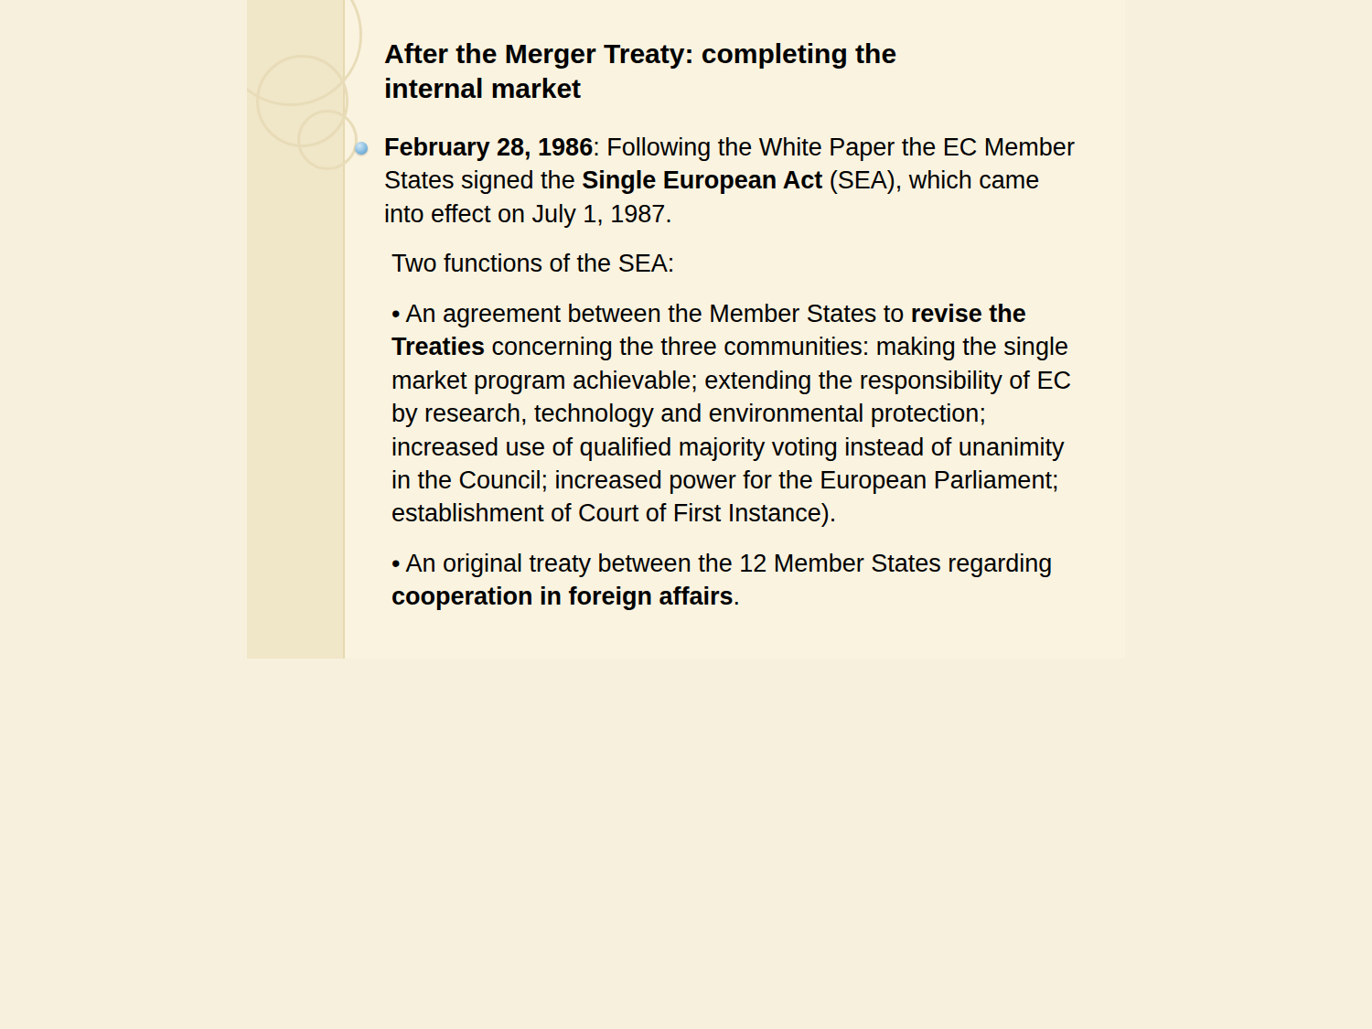After the Merger Treaty: completing the
internal market
February 28, 1986: Following the White Paper the EC Member States signed the Single European Act (SEA), which came into effect on July 1, 1987.
Two functions of the SEA:
• An agreement between the Member States to revise the Treaties concerning the three communities: making the single market program achievable; extending the responsibility of EC by research, technology and environmental protection; increased use of qualified majority voting instead of unanimity in the Council; increased power for the European Parliament; establishment of Court of First Instance).
• An original treaty between the 12 Member States regarding cooperation in foreign affairs.